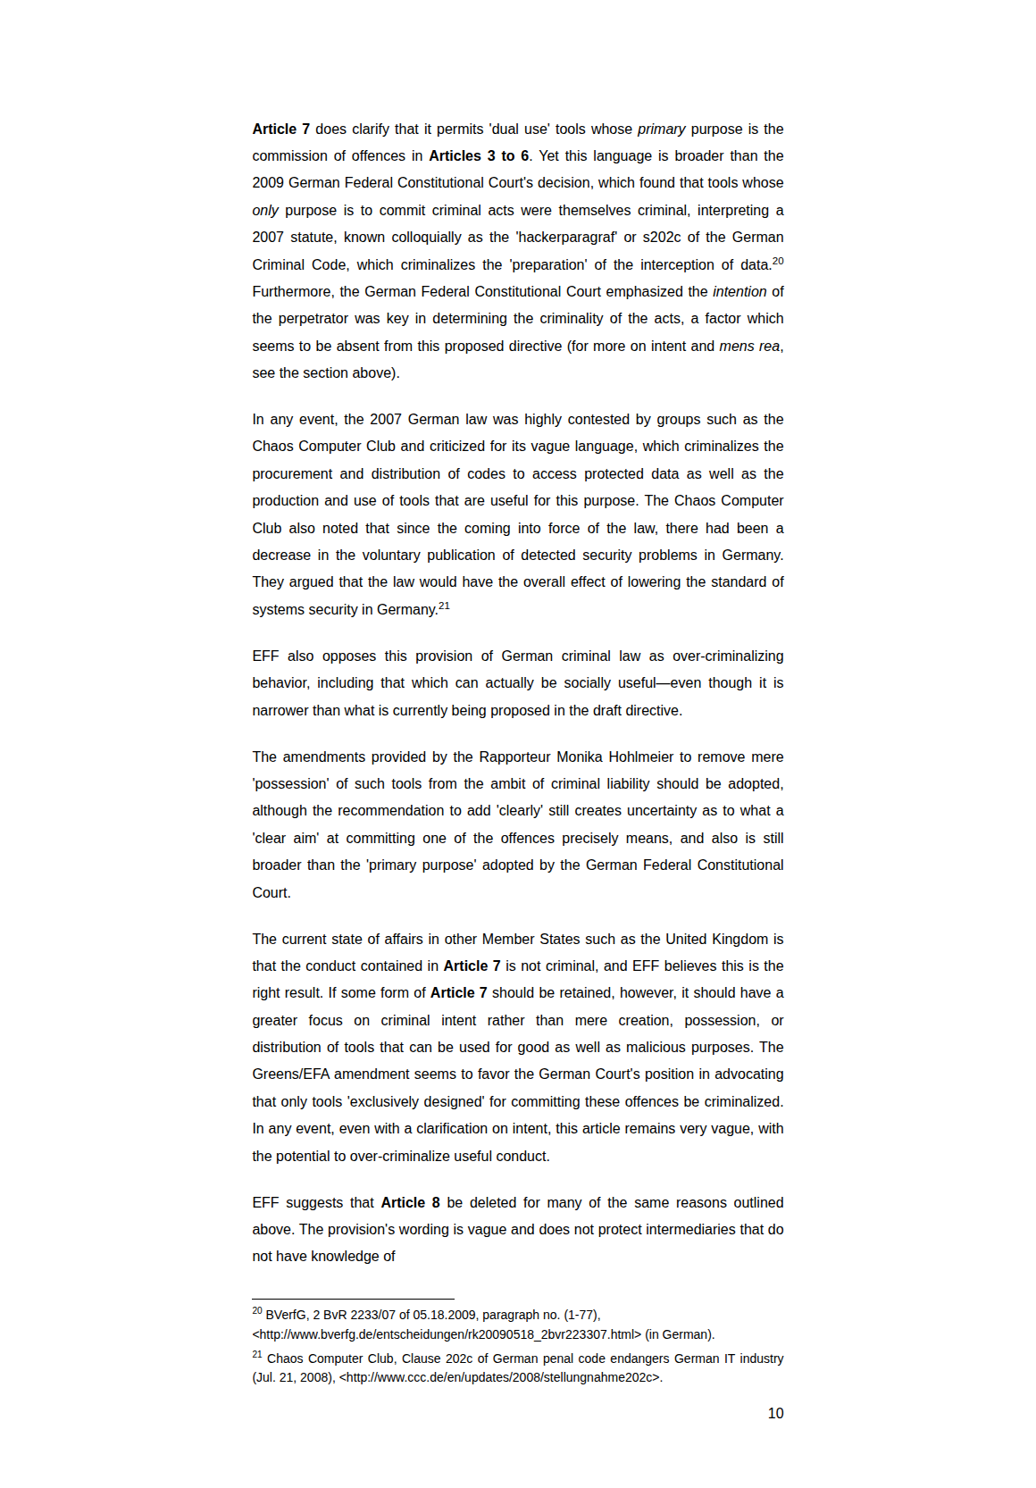Article 7 does clarify that it permits 'dual use' tools whose primary purpose is the commission of offences in Articles 3 to 6. Yet this language is broader than the 2009 German Federal Constitutional Court's decision, which found that tools whose only purpose is to commit criminal acts were themselves criminal, interpreting a 2007 statute, known colloquially as the 'hackerparagraf' or s202c of the German Criminal Code, which criminalizes the 'preparation' of the interception of data.20 Furthermore, the German Federal Constitutional Court emphasized the intention of the perpetrator was key in determining the criminality of the acts, a factor which seems to be absent from this proposed directive (for more on intent and mens rea, see the section above).
In any event, the 2007 German law was highly contested by groups such as the Chaos Computer Club and criticized for its vague language, which criminalizes the procurement and distribution of codes to access protected data as well as the production and use of tools that are useful for this purpose. The Chaos Computer Club also noted that since the coming into force of the law, there had been a decrease in the voluntary publication of detected security problems in Germany. They argued that the law would have the overall effect of lowering the standard of systems security in Germany.21
EFF also opposes this provision of German criminal law as over-criminalizing behavior, including that which can actually be socially useful—even though it is narrower than what is currently being proposed in the draft directive.
The amendments provided by the Rapporteur Monika Hohlmeier to remove mere 'possession' of such tools from the ambit of criminal liability should be adopted, although the recommendation to add 'clearly' still creates uncertainty as to what a 'clear aim' at committing one of the offences precisely means, and also is still broader than the 'primary purpose' adopted by the German Federal Constitutional Court.
The current state of affairs in other Member States such as the United Kingdom is that the conduct contained in Article 7 is not criminal, and EFF believes this is the right result. If some form of Article 7 should be retained, however, it should have a greater focus on criminal intent rather than mere creation, possession, or distribution of tools that can be used for good as well as malicious purposes. The Greens/EFA amendment seems to favor the German Court's position in advocating that only tools 'exclusively designed' for committing these offences be criminalized. In any event, even with a clarification on intent, this article remains very vague, with the potential to over-criminalize useful conduct.
EFF suggests that Article 8 be deleted for many of the same reasons outlined above. The provision's wording is vague and does not protect intermediaries that do not have knowledge of
20 BVerfG, 2 BvR 2233/07 of 05.18.2009, paragraph no. (1-77),
<http://www.bverfg.de/entscheidungen/rk20090518_2bvr223307.html> (in German).
21 Chaos Computer Club, Clause 202c of German penal code endangers German IT industry (Jul. 21, 2008), <http://www.ccc.de/en/updates/2008/stellungnahme202c>.
10